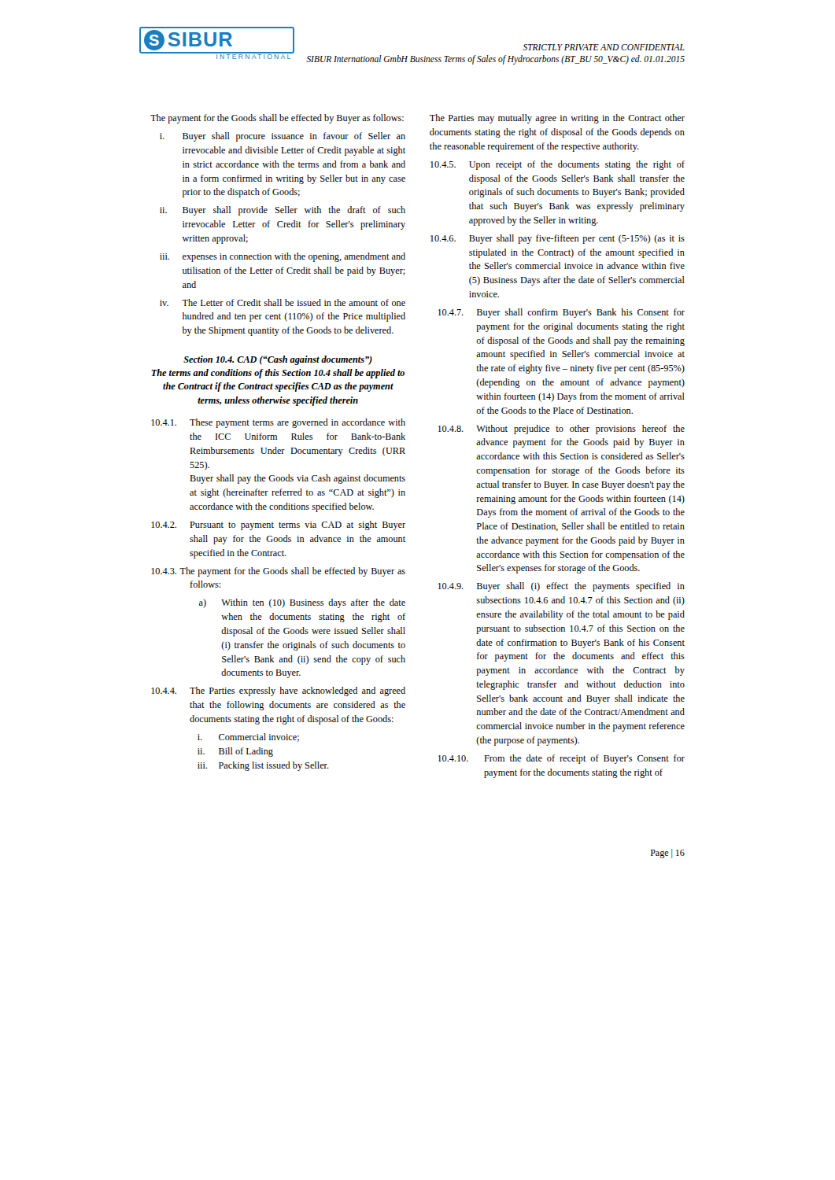S
SIBUR
INTERNATIONAL
STRICTLY PRIVATE AND CONFIDENTIAL
SIBUR International GmbH Business Terms of Sales of Hydrocarbons (BT_BU 50_V&C) ed. 01.01.2015
The payment for the Goods shall be effected by Buyer as follows:
i.
Buyer shall procure issuance in favour of Seller an irrevocable and divisible Letter of Credit payable at sight in strict accordance with the terms and from a bank and in a form confirmed in writing by Seller but in any case prior to the dispatch of Goods;
ii.
Buyer shall provide Seller with the draft of such irrevocable Letter of Credit for Seller's preliminary written approval;
iii.
expenses in connection with the opening, amendment and utilisation of the Letter of Credit shall be paid by Buyer; and
iv.
The Letter of Credit shall be issued in the amount of one hundred and ten per cent (110%) of the Price multiplied by the Shipment quantity of the Goods to be delivered.
Section 10.4. CAD (“Cash against documents”)
The terms and conditions of this Section 10.4 shall be applied to the Contract if the Contract specifies CAD as the payment terms, unless otherwise specified therein
10.4.1.
These payment terms are governed in accordance with the ICC Uniform Rules for Bank-to-Bank Reimbursements Under Documentary Credits (URR 525).
Buyer shall pay the Goods via Cash against documents at sight (hereinafter referred to as “CAD at sight”) in accordance with the conditions specified below.
10.4.2.
Pursuant to payment terms via CAD at sight Buyer shall pay for the Goods in advance in the amount specified in the Contract.
10.4.3. The payment for the Goods shall be effected by Buyer as follows:
a)
Within ten (10) Business days after the date when the documents stating the right of disposal of the Goods were issued Seller shall (i) transfer the originals of such documents to Seller's Bank and (ii) send the copy of such documents to Buyer.
10.4.4.
The Parties expressly have acknowledged and agreed that the following documents are considered as the documents stating the right of disposal of the Goods:
i.
Commercial invoice;
ii.
Bill of Lading
iii.
Packing list issued by Seller.
The Parties may mutually agree in writing in the Contract other documents stating the right of disposal of the Goods depends on the reasonable requirement of the respective authority.
10.4.5.
Upon receipt of the documents stating the right of disposal of the Goods Seller's Bank shall transfer the originals of such documents to Buyer's Bank; provided that such Buyer's Bank was expressly preliminary approved by the Seller in writing.
10.4.6.
Buyer shall pay five-fifteen per cent (5-15%) (as it is stipulated in the Contract) of the amount specified in the Seller's commercial invoice in advance within five (5) Business Days after the date of Seller's commercial invoice.
10.4.7.
Buyer shall confirm Buyer's Bank his Consent for payment for the original documents stating the right of disposal of the Goods and shall pay the remaining amount specified in Seller's commercial invoice at the rate of eighty five – ninety five per cent (85-95%)(depending on the amount of advance payment) within fourteen (14) Days from the moment of arrival of the Goods to the Place of Destination.
10.4.8.
Without prejudice to other provisions hereof the advance payment for the Goods paid by Buyer in accordance with this Section is considered as Seller's compensation for storage of the Goods before its actual transfer to Buyer. In case Buyer doesn't pay the remaining amount for the Goods within fourteen (14) Days from the moment of arrival of the Goods to the Place of Destination, Seller shall be entitled to retain the advance payment for the Goods paid by Buyer in accordance with this Section for compensation of the Seller's expenses for storage of the Goods.
10.4.9.
Buyer shall (i) effect the payments specified in subsections 10.4.6 and 10.4.7 of this Section and (ii) ensure the availability of the total amount to be paid pursuant to subsection 10.4.7 of this Section on the date of confirmation to Buyer's Bank of his Consent for payment for the documents and effect this payment in accordance with the Contract by telegraphic transfer and without deduction into Seller's bank account and Buyer shall indicate the number and the date of the Contract/Amendment and commercial invoice number in the payment reference (the purpose of payments).
10.4.10.
From the date of receipt of Buyer's Consent for payment for the documents stating the right of
Page | 16